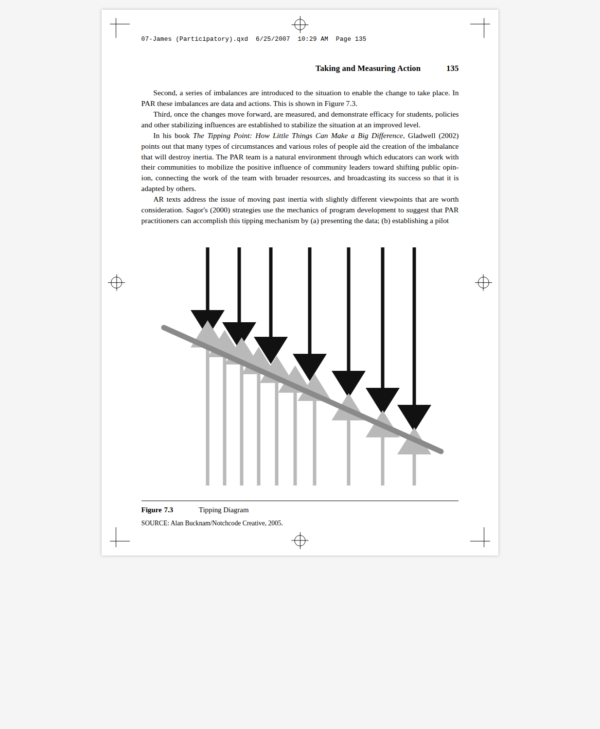07-James (Participatory).qxd 6/25/2007 10:29 AM Page 135
Taking and Measuring Action135
Second, a series of imbalances are introduced to the situation to enable the change to take place. In PAR these imbalances are data and actions. This is shown in Figure 7.3.
Third, once the changes move forward, are measured, and demonstrate efficacy for students, policies and other stabilizing influences are established to stabilize the situation at an improved level.
In his book The Tipping Point: How Little Things Can Make a Big Difference, Gladwell (2002) points out that many types of circumstances and various roles of people aid the creation of the imbalance that will destroy inertia. The PAR team is a natural environment through which educators can work with their communities to mobilize the positive influence of community leaders toward shifting public opinion, connecting the work of the team with broader resources, and broadcasting its success so that it is adapted by others.
AR texts address the issue of moving past inertia with slightly different viewpoints that are worth consideration. Sagor's (2000) strategies use the mechanics of program development to suggest that PAR practitioners can accomplish this tipping mechanism by (a) presenting the data; (b) establishing a pilot
Figure7.3 Tipping Diagram
SOURCE: Alan Bucknam/Notchcode Creative, 2005.